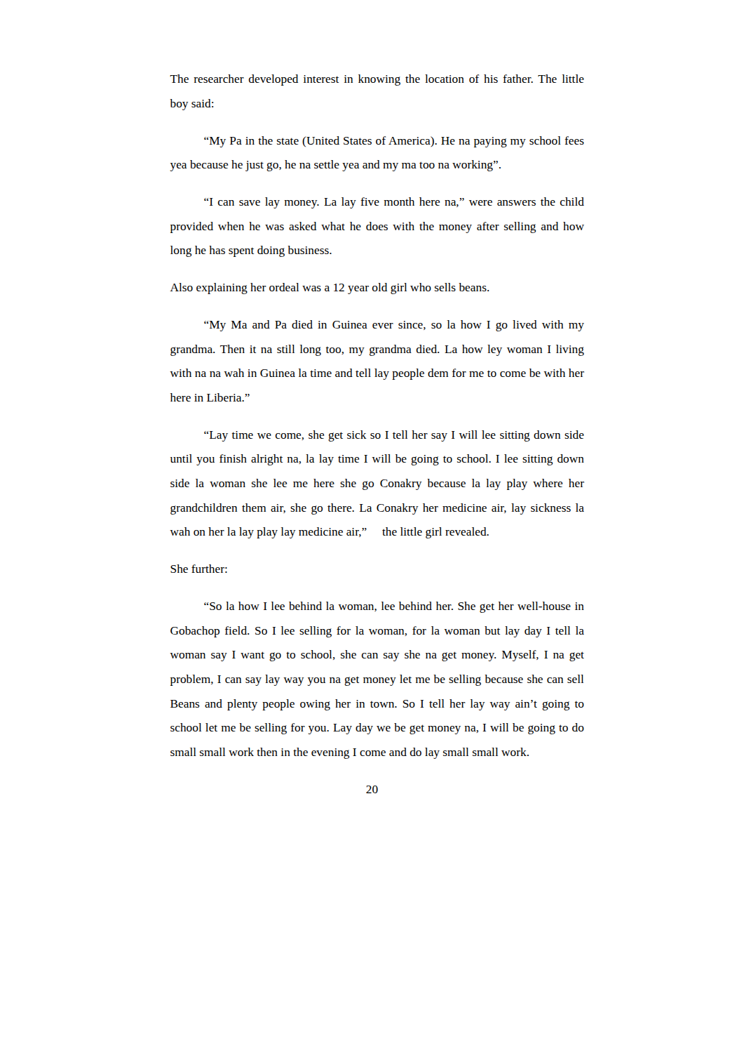The researcher developed interest in knowing the location of his father. The little boy said:
“My Pa in the state (United States of America). He na paying my school fees yea because he just go, he na settle yea and my ma too na working”.
“I can save lay money. La lay five month here na,” were answers the child provided when he was asked what he does with the money after selling and how long he has spent doing business.
Also explaining her ordeal was a 12 year old girl who sells beans.
“My Ma and Pa died in Guinea ever since, so la how I go lived with my grandma. Then it na still long too, my grandma died. La how ley woman I living with na na wah in Guinea la time and tell lay people dem for me to come be with her here in Liberia.”
“Lay time we come, she get sick so I tell her say I will lee sitting down side until you finish alright na, la lay time I will be going to school. I lee sitting down side la woman she lee me here she go Conakry because la lay play where her grandchildren them air, she go there. La Conakry her medicine air, lay sickness la wah on her la lay play lay medicine air,” the little girl revealed.
She further:
“So la how I lee behind la woman, lee behind her. She get her well-house in Gobachop field. So I lee selling for la woman, for la woman but lay day I tell la woman say I want go to school, she can say she na get money. Myself, I na get problem, I can say lay way you na get money let me be selling because she can sell Beans and plenty people owing her in town. So I tell her lay way ain’t going to school let me be selling for you. Lay day we be get money na, I will be going to do small small work then in the evening I come and do lay small small work.
20